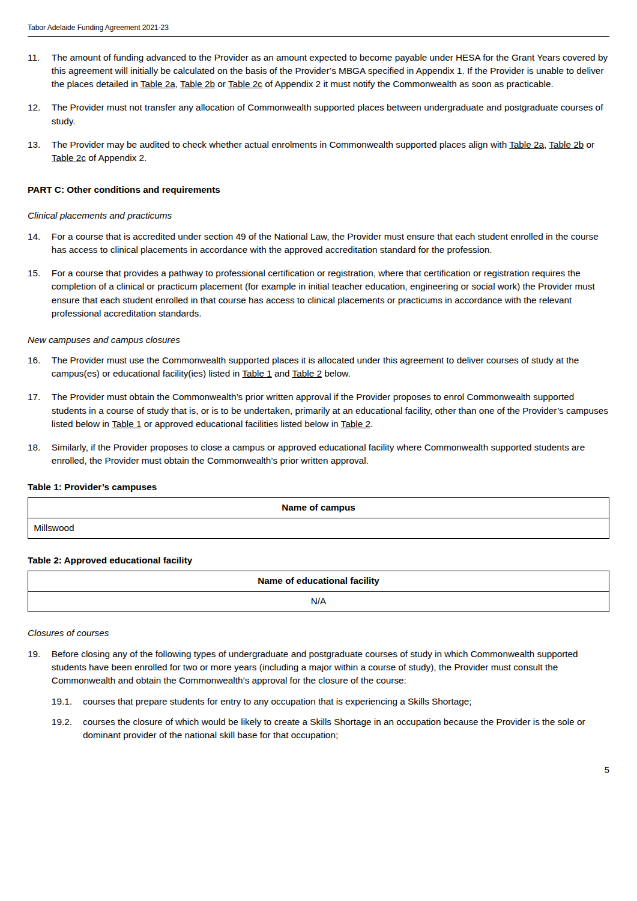Tabor Adelaide Funding Agreement 2021-23
11. The amount of funding advanced to the Provider as an amount expected to become payable under HESA for the Grant Years covered by this agreement will initially be calculated on the basis of the Provider’s MBGA specified in Appendix 1. If the Provider is unable to deliver the places detailed in Table 2a, Table 2b or Table 2c of Appendix 2 it must notify the Commonwealth as soon as practicable.
12. The Provider must not transfer any allocation of Commonwealth supported places between undergraduate and postgraduate courses of study.
13. The Provider may be audited to check whether actual enrolments in Commonwealth supported places align with Table 2a, Table 2b or Table 2c of Appendix 2.
PART C: Other conditions and requirements
Clinical placements and practicums
14. For a course that is accredited under section 49 of the National Law, the Provider must ensure that each student enrolled in the course has access to clinical placements in accordance with the approved accreditation standard for the profession.
15. For a course that provides a pathway to professional certification or registration, where that certification or registration requires the completion of a clinical or practicum placement (for example in initial teacher education, engineering or social work) the Provider must ensure that each student enrolled in that course has access to clinical placements or practicums in accordance with the relevant professional accreditation standards.
New campuses and campus closures
16. The Provider must use the Commonwealth supported places it is allocated under this agreement to deliver courses of study at the campus(es) or educational facility(ies) listed in Table 1 and Table 2 below.
17. The Provider must obtain the Commonwealth’s prior written approval if the Provider proposes to enrol Commonwealth supported students in a course of study that is, or is to be undertaken, primarily at an educational facility, other than one of the Provider’s campuses listed below in Table 1 or approved educational facilities listed below in Table 2.
18. Similarly, if the Provider proposes to close a campus or approved educational facility where Commonwealth supported students are enrolled, the Provider must obtain the Commonwealth’s prior written approval.
Table 1: Provider’s campuses
| Name of campus |
| --- |
| Millswood |
Table 2: Approved educational facility
| Name of educational facility |
| --- |
| N/A |
Closures of courses
19. Before closing any of the following types of undergraduate and postgraduate courses of study in which Commonwealth supported students have been enrolled for two or more years (including a major within a course of study), the Provider must consult the Commonwealth and obtain the Commonwealth’s approval for the closure of the course:
19.1. courses that prepare students for entry to any occupation that is experiencing a Skills Shortage;
19.2. courses the closure of which would be likely to create a Skills Shortage in an occupation because the Provider is the sole or dominant provider of the national skill base for that occupation;
5